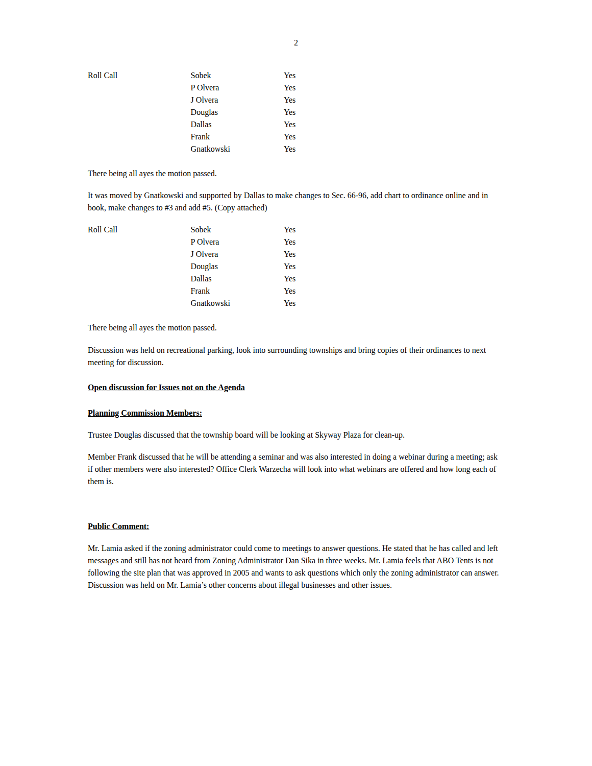2
| Roll Call | Sobek | Yes |
| | P Olvera | Yes |
| | J Olvera | Yes |
| | Douglas | Yes |
| | Dallas | Yes |
| | Frank | Yes |
| | Gnatkowski | Yes |
There being all ayes the motion passed.
It was moved by Gnatkowski and supported by Dallas to make changes to Sec. 66-96, add chart to ordinance online and in book, make changes to #3 and add #5. (Copy attached)
| Roll Call | Sobek | Yes |
| | P Olvera | Yes |
| | J Olvera | Yes |
| | Douglas | Yes |
| | Dallas | Yes |
| | Frank | Yes |
| | Gnatkowski | Yes |
There being all ayes the motion passed.
Discussion was held on recreational parking, look into surrounding townships and bring copies of their ordinances to next meeting for discussion.
Open discussion for Issues not on the Agenda
Planning Commission Members:
Trustee Douglas discussed that the township board will be looking at Skyway Plaza for clean-up.
Member Frank discussed that he will be attending a seminar and was also interested in doing a webinar during a meeting; ask if other members were also interested? Office Clerk Warzecha will look into what webinars are offered and how long each of them is.
Public Comment:
Mr. Lamia asked if the zoning administrator could come to meetings to answer questions. He stated that he has called and left messages and still has not heard from Zoning Administrator Dan Sika in three weeks. Mr. Lamia feels that ABO Tents is not following the site plan that was approved in 2005 and wants to ask questions which only the zoning administrator can answer.
Discussion was held on Mr. Lamia’s other concerns about illegal businesses and other issues.